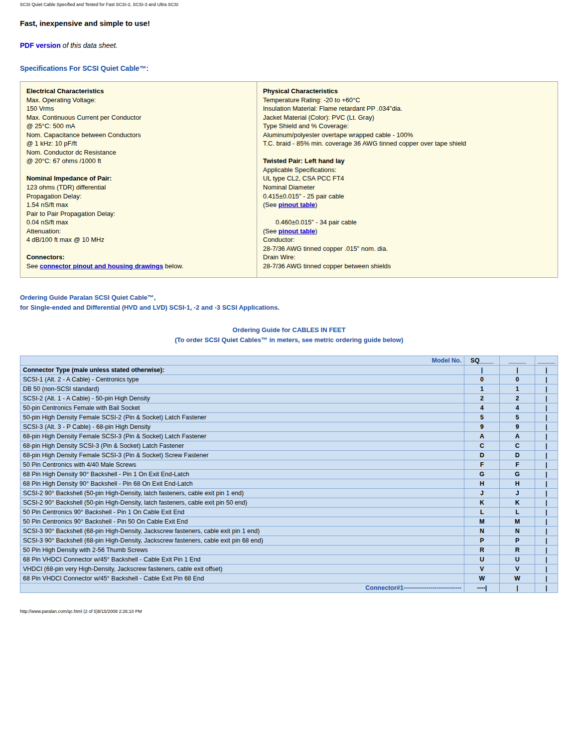SCSI Quiet Cable Specified and Tested for Fast SCSI-2, SCSI-3 and Ultra SCSI
Fast, inexpensive and simple to use!
PDF version of this data sheet.
Specifications For SCSI Quiet Cable™:
| Electrical Characteristics Max. Operating Voltage: 150 Vrms Max. Continuous Current per Conductor @ 25°C: 500 mA Nom. Capacitance between Conductors @ 1 kHz: 10 pF/ft Nom. Conductor dc Resistance @ 20°C: 67 ohms /1000 ft Nominal Impedance of Pair: 123 ohms (TDR) differential Propagation Delay: 1.54 nS/ft max Pair to Pair Propagation Delay: 0.04 nS/ft max Attenuation: 4 dB/100 ft max @ 10 MHz Connectors: See connector pinout and housing drawings below. | Physical Characteristics Temperature Rating: -20 to +60°C Insulation Material: Flame retardant PP .034"dia. Jacket Material (Color): PVC (Lt. Gray) Type Shield and % Coverage: Aluminum/polyester overtape wrapped cable - 100% T.C. braid - 85% min. coverage 36 AWG tinned copper over tape shield Twisted Pair: Left hand lay Applicable Specifications: UL type CL2, CSA PCC FT4 Nominal Diameter 0.415±0.015" - 25 pair cable (See pinout table ) 0.460±0.015" - 34 pair cable (See pinout table ) Conductor: 28-7/36 AWG tinned copper .015" nom. dia. Drain Wire: 28-7/36 AWG tinned copper between shields |
Ordering Guide Paralan SCSI Quiet Cable™,
for Single-ended and Differential (HVD and LVD) SCSI-1, -2 and -3 SCSI Applications.
Ordering Guide for CABLES IN FEET
(To order SCSI Quiet Cables™ in meters, see metric ordering guide below)
| Model No. | SQ____ | _____ | _____ |
| Connector Type (male unless stated otherwise): | / | / | / |
| SCSI-1 (Alt. 2 - A Cable) - Centronics type | 0 | 0 | / |
| DB 50 (non-SCSI standard) | 1 | 1 | / |
| SCSI-2 (Alt. 1 - A Cable) - 50-pin High Density | 2 | 2 | / |
| 50-pin Centronics Female with Bail Socket | 4 | 4 | / |
| 50-pin High Density Female SCSI-2 (Pin & Socket) Latch Fastener | 5 | 5 | / |
| SCSI-3 (Alt. 3 - P Cable) - 68-pin High Density | 9 | 9 | / |
| 68-pin High Density Female SCSI-3 (Pin & Socket) Latch Fastener | A | A | / |
| 68-pin High Density SCSI-3 (Pin & Socket) Latch Fastener | C | C | / |
| 68-pin High Density Female SCSI-3 (Pin & Socket) Screw Fastener | D | D | / |
| 50 Pin Centronics with 4/40 Male Screws | F | F | / |
| 68 Pin High Density 90° Backshell - Pin 1 On Exit End-Latch | G | G | / |
| 68 Pin High Density 90° Backshell - Pin 68 On Exit End-Latch | H | H | / |
| SCSI-2 90° Backshell (50-pin High-Density, latch fasteners, cable exit pin 1 end) | J | J | / |
| SCSI-2 90° Backshell (50-pin High-Density, latch fasteners, cable exit pin 50 end) | K | K | / |
| 50 Pin Centronics 90° Backshell - Pin 1 On Cable Exit End | L | L | / |
| 50 Pin Centronics 90° Backshell - Pin 50 On Cable Exit End | M | M | / |
| SCSI-3 90° Backshell (68-pin High-Density, Jackscrew fasteners, cable exit pin 1 end) | N | N | / |
| SCSI-3 90° Backshell (68-pin High-Density, Jackscrew fasteners, cable exit pin 68 end) | P | P | / |
| 50 Pin High Density with 2-56 Thumb Screws | R | R | / |
| 68 Pin VHDCI Connector w/45° Backshell - Cable Exit Pin 1 End | U | U | / |
| VHDCI (68-pin very High-Density, Jackscrew fasteners, cable exit offset) | V | V | / |
| 68 Pin VHDCI Connector w/45° Backshell - Cable Exit Pin 68 End | W | W | / |
| Connector#1---------------------------- | ----/ | / | / |
http://www.paralan.com/qc.html (2 of 5)8/15/2008 2:26:10 PM